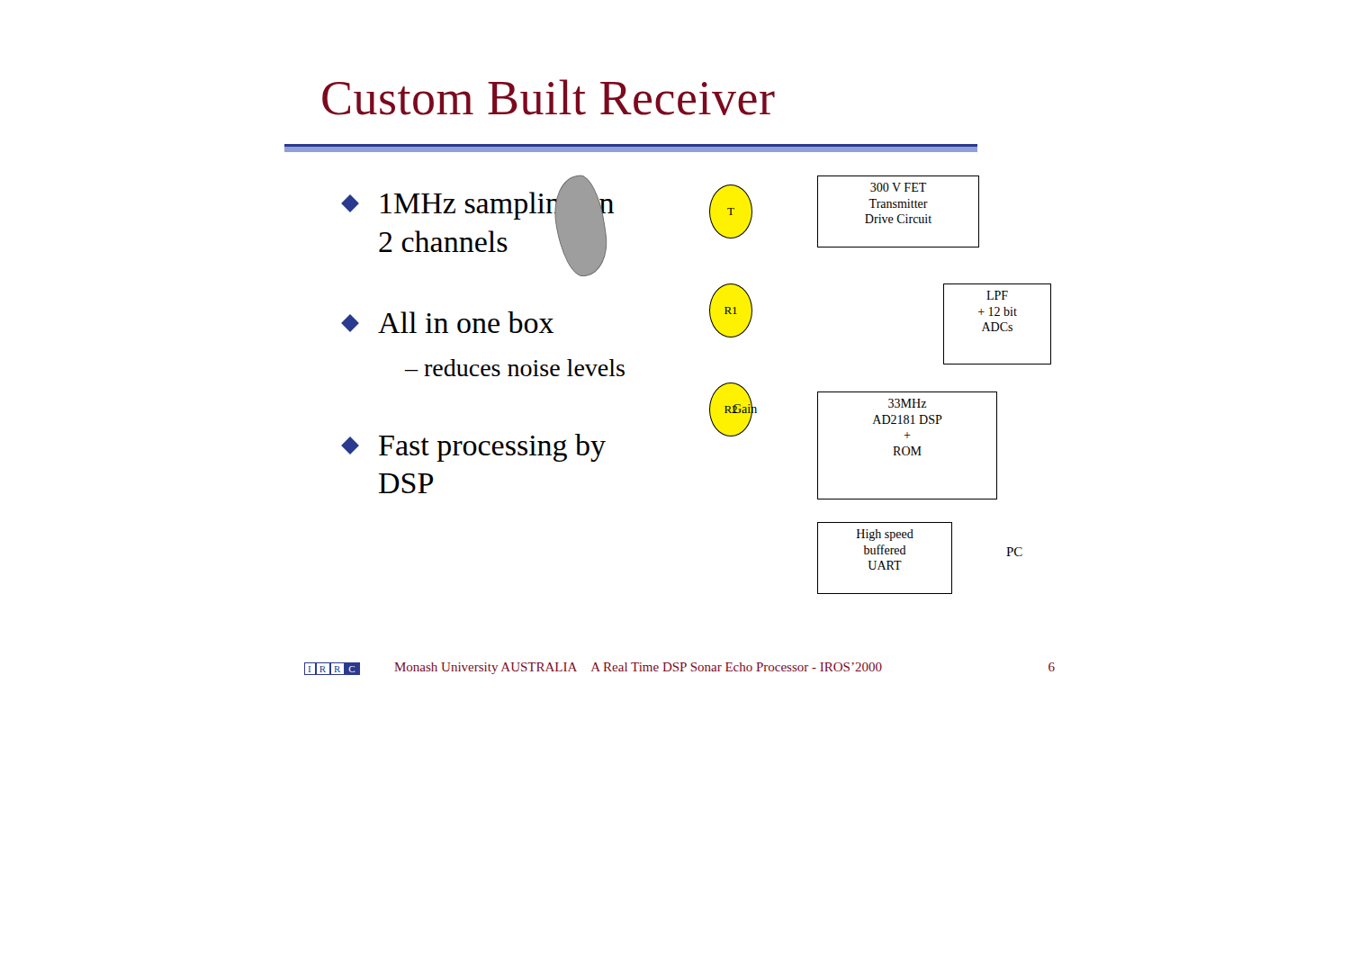Custom Built Receiver
1MHz sampling on 2 channels
All in one box
reduces noise levels
Fast processing by DSP
T
R1
R2
300 V FET
Transmitter
Drive Circuit
LPF
+ 12 bit
ADCs
33MHz
AD2181 DSP
+
ROM
High speed
buffered
UART
Gain
PC
IRRC
Monash University AUSTRALIA A Real Time DSP Sonar Echo Processor - IROS’2000
6